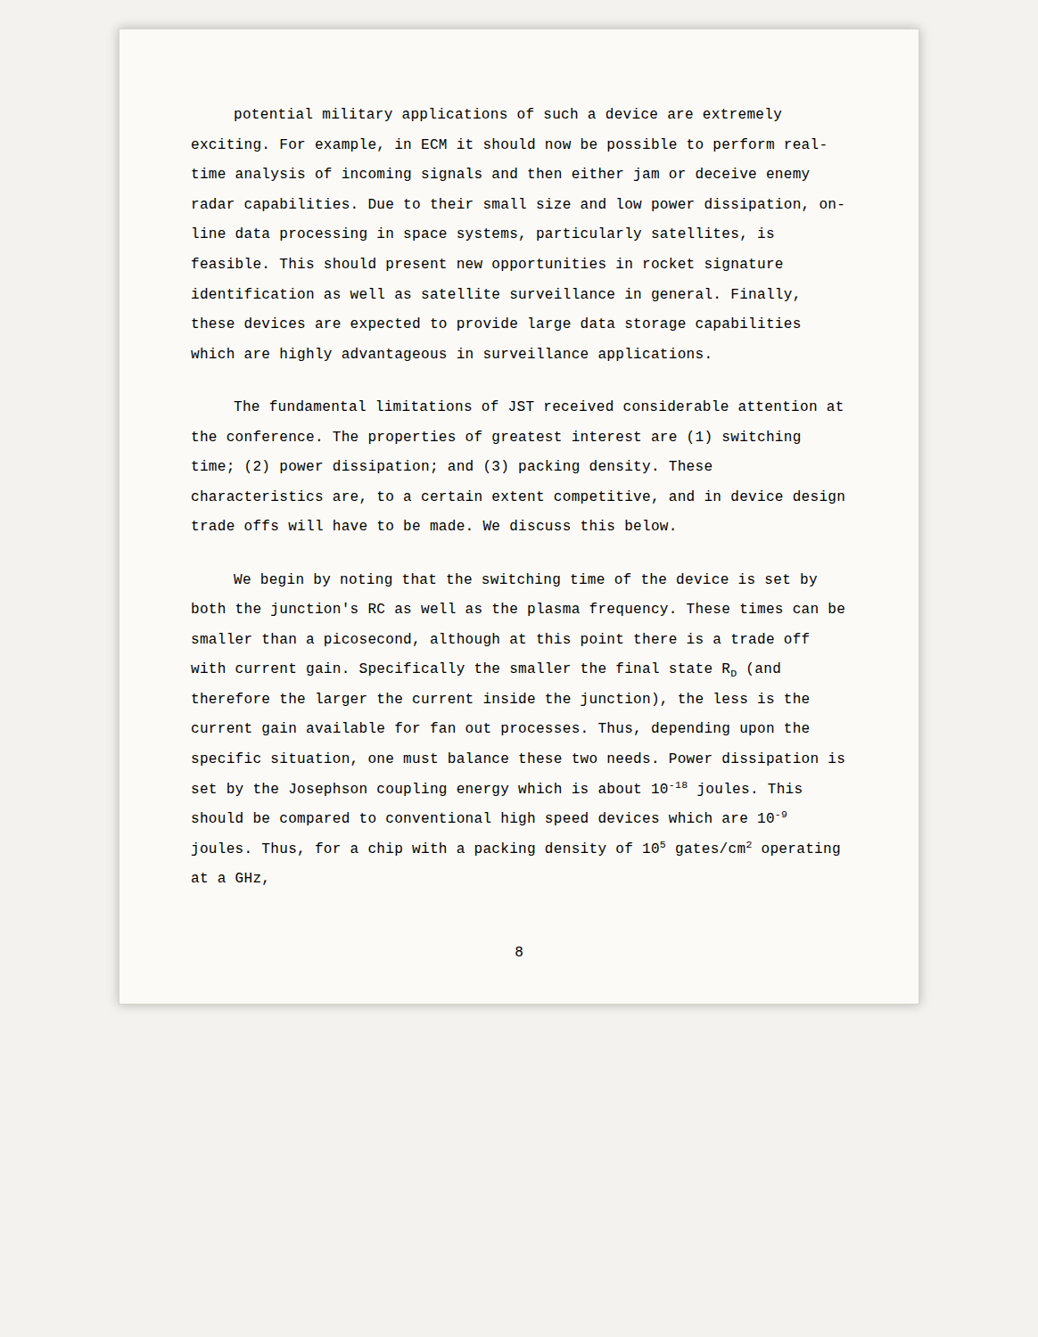potential military applications of such a device are extremely exciting. For example, in ECM it should now be possible to perform real-time analysis of incoming signals and then either jam or deceive enemy radar capabilities. Due to their small size and low power dissipation, on-line data processing in space systems, particularly satellites, is feasible. This should present new opportunities in rocket signature identification as well as satellite surveillance in general. Finally, these devices are expected to provide large data storage capabilities which are highly advantageous in surveillance applications.
The fundamental limitations of JST received considerable attention at the conference. The properties of greatest interest are (1) switching time; (2) power dissipation; and (3) packing density. These characteristics are, to a certain extent competitive, and in device design trade offs will have to be made. We discuss this below.
We begin by noting that the switching time of the device is set by both the junction's RC as well as the plasma frequency. These times can be smaller than a picosecond, although at this point there is a trade off with current gain. Specifically the smaller the final state RD (and therefore the larger the current inside the junction), the less is the current gain available for fan out processes. Thus, depending upon the specific situation, one must balance these two needs. Power dissipation is set by the Josephson coupling energy which is about 10-18 joules. This should be compared to conventional high speed devices which are 10-9 joules. Thus, for a chip with a packing density of 105 gates/cm2 operating at a GHz,
8